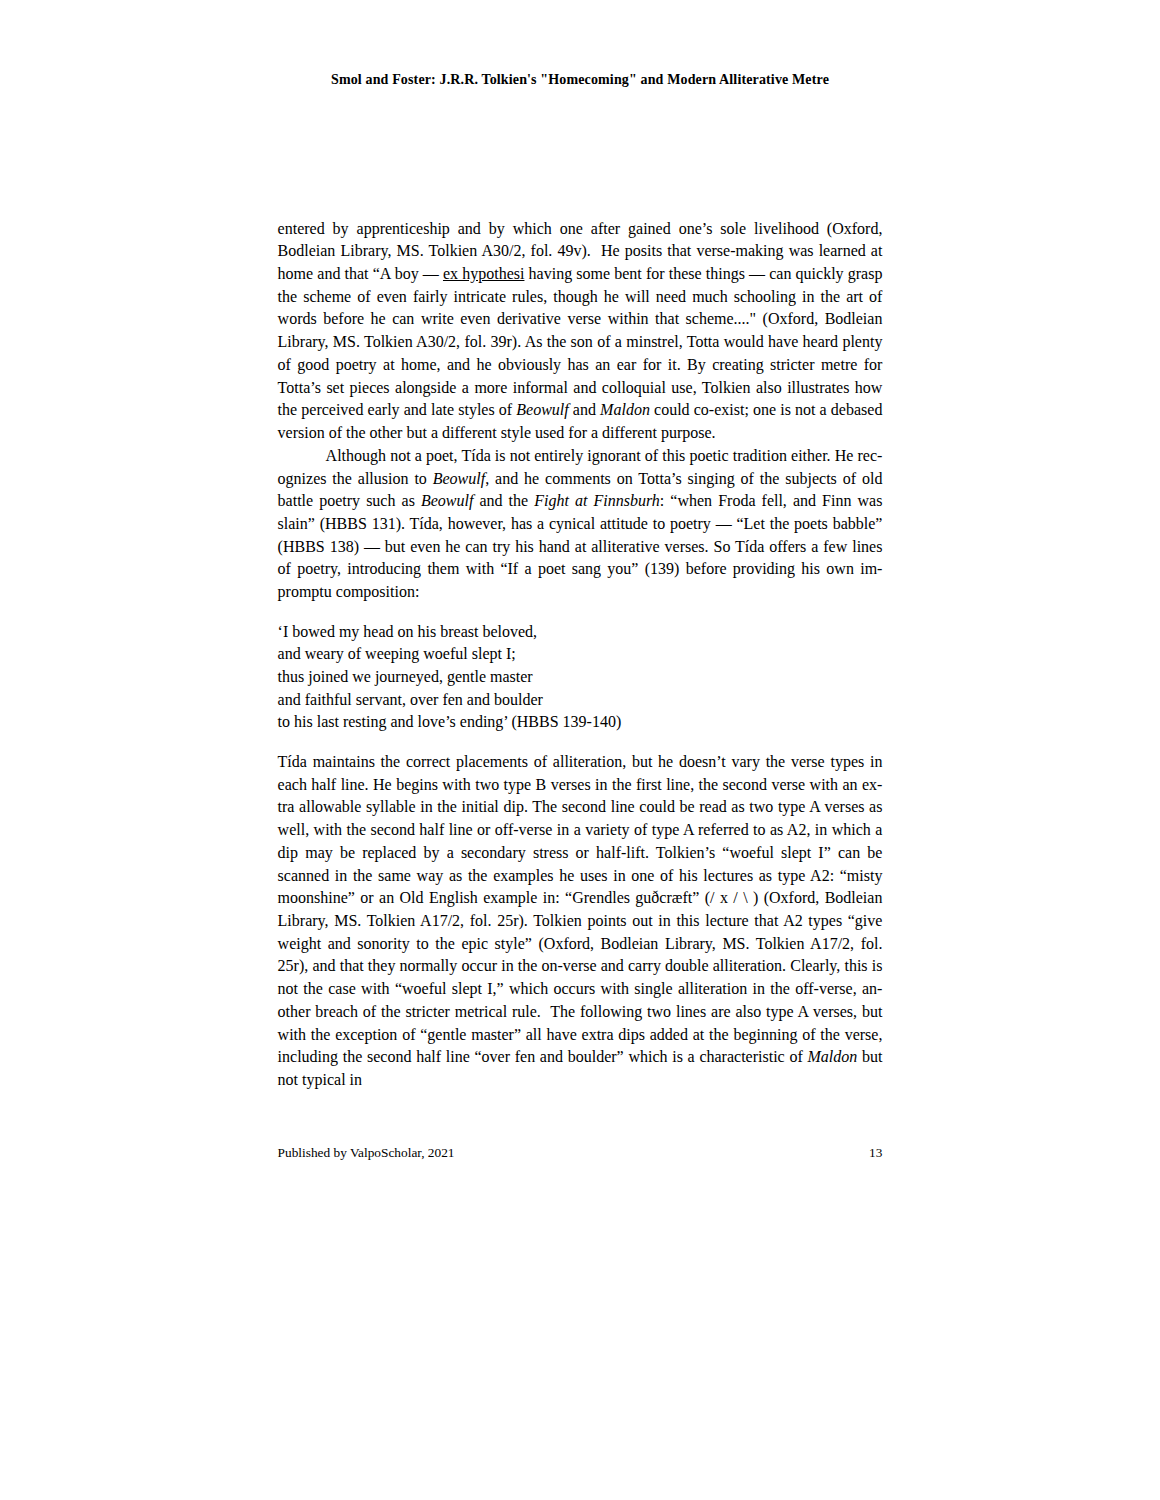Smol and Foster: J.R.R. Tolkien's "Homecoming" and Modern Alliterative Metre
entered by apprenticeship and by which one after gained one’s sole livelihood (Oxford, Bodleian Library, MS. Tolkien A30/2, fol. 49v). He posits that verse-making was learned at home and that “A boy — ex hypothesi having some bent for these things — can quickly grasp the scheme of even fairly intricate rules, though he will need much schooling in the art of words before he can write even derivative verse within that scheme...." (Oxford, Bodleian Library, MS. Tolkien A30/2, fol. 39r). As the son of a minstrel, Totta would have heard plenty of good poetry at home, and he obviously has an ear for it. By creating stricter metre for Totta’s set pieces alongside a more informal and colloquial use, Tolkien also illustrates how the perceived early and late styles of Beowulf and Maldon could co-exist; one is not a debased version of the other but a different style used for a different purpose.
Although not a poet, Tída is not entirely ignorant of this poetic tradition either. He recognizes the allusion to Beowulf, and he comments on Totta’s singing of the subjects of old battle poetry such as Beowulf and the Fight at Finnsburh: “when Froda fell, and Finn was slain” (HBBS 131). Tída, however, has a cynical attitude to poetry — “Let the poets babble” (HBBS 138) — but even he can try his hand at alliterative verses. So Tída offers a few lines of poetry, introducing them with “If a poet sang you” (139) before providing his own impromptu composition:
‘I bowed my head on his breast beloved,
and weary of weeping woeful slept I;
thus joined we journeyed, gentle master
and faithful servant, over fen and boulder
to his last resting and love’s ending’ (HBBS 139-140)
Tída maintains the correct placements of alliteration, but he doesn’t vary the verse types in each half line. He begins with two type B verses in the first line, the second verse with an extra allowable syllable in the initial dip. The second line could be read as two type A verses as well, with the second half line or off-verse in a variety of type A referred to as A2, in which a dip may be replaced by a secondary stress or half-lift. Tolkien’s “woeful slept I” can be scanned in the same way as the examples he uses in one of his lectures as type A2: “misty moonshine” or an Old English example in: “Grendles guðcræft” (/ x / \ ) (Oxford, Bodleian Library, MS. Tolkien A17/2, fol. 25r). Tolkien points out in this lecture that A2 types “give weight and sonority to the epic style” (Oxford, Bodleian Library, MS. Tolkien A17/2, fol. 25r), and that they normally occur in the on-verse and carry double alliteration. Clearly, this is not the case with “woeful slept I,” which occurs with single alliteration in the off-verse, another breach of the stricter metrical rule. The following two lines are also type A verses, but with the exception of “gentle master” all have extra dips added at the beginning of the verse, including the second half line “over fen and boulder” which is a characteristic of Maldon but not typical in
Published by ValpoScholar, 2021 13